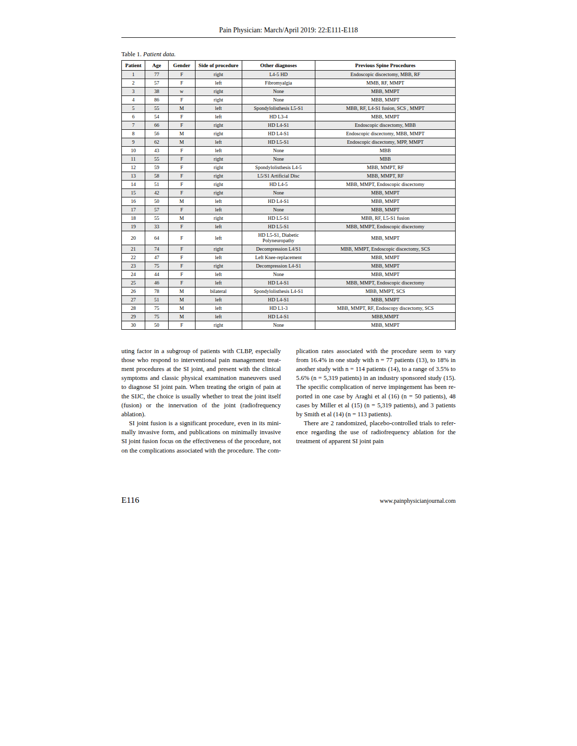Pain Physician: March/April 2019: 22:E111-E118
Table 1. Patient data.
| Patient | Age | Gender | Side of procedure | Other diagnoses | Previous Spine Procedures |
| --- | --- | --- | --- | --- | --- |
| 1 | 77 | F | right | L4-5 HD | Endoscopic discectomy, MBB, RF |
| 2 | 57 | F | left | Fibromyalgia | MMB, RF, MMPT |
| 3 | 38 | w | right | None | MBB, MMPT |
| 4 | 86 | F | right | None | MBB, MMPT |
| 5 | 55 | M | left | Spondylolisthesis L5-S1 | MBB, RF, L4-S1 fusion, SCS , MMPT |
| 6 | 54 | F | left | HD L3-4 | MBB, MMPT |
| 7 | 66 | F | right | HD L4-S1 | Endoscopic discectomy, MBB |
| 8 | 56 | M | right | HD L4-S1 | Endoscopic discectomy, MBB, MMPT |
| 9 | 62 | M | left | HD L5-S1 | Endoscopic discectomy, MPP, MMPT |
| 10 | 43 | F | left | None | MBB |
| 11 | 55 | F | right | None | MBB |
| 12 | 59 | F | right | Spondylolisthesis L4-5 | MBB, MMPT, RF |
| 13 | 58 | F | right | L5/S1 Artificial Disc | MBB, MMPT, RF |
| 14 | 51 | F | right | HD L4-5 | MBB, MMPT, Endoscopic discectomy |
| 15 | 42 | F | right | None | MBB, MMPT |
| 16 | 50 | M | left | HD L4-S1 | MBB, MMPT |
| 17 | 57 | F | left | None | MBB, MMPT |
| 18 | 55 | M | right | HD L5-S1 | MBB, RF, L5-S1 fusion |
| 19 | 33 | F | left | HD L5-S1 | MBB, MMPT, Endoscopic discectomy |
| 20 | 64 | F | left | HD L5-S1, Diabetic Polyneuropathy | MBB, MMPT |
| 21 | 74 | F | right | Decompression L4/S1 | MBB, MMPT, Endoscopic discectomy, SCS |
| 22 | 47 | F | left | Left Knee-replacement | MBB, MMPT |
| 23 | 75 | F | right | Decompression L4-S1 | MBB, MMPT |
| 24 | 44 | F | left | None | MBB, MMPT |
| 25 | 46 | F | left | HD L4-S1 | MBB, MMPT, Endoscopic discectomy |
| 26 | 78 | M | bilateral | Spondylolisthesis L4-S1 | MBB, MMPT, SCS |
| 27 | 51 | M | left | HD L4-S1 | MBB, MMPT |
| 28 | 75 | M | left | HD L1-3 | MBB, MMPT, RF, Endoscopy discectomy, SCS |
| 29 | 75 | M | left | HD L4-S1 | MBB,MMPT |
| 30 | 50 | F | right | None | MBB, MMPT |
uting factor in a subgroup of patients with CLBP, especially those who respond to interventional pain management treatment procedures at the SI joint, and present with the clinical symptoms and classic physical examination maneuvers used to diagnose SI joint pain. When treating the origin of pain at the SIJC, the choice is usually whether to treat the joint itself (fusion) or the innervation of the joint (radiofrequency ablation).
SI joint fusion is a significant procedure, even in its minimally invasive form, and publications on minimally invasive SI joint fusion focus on the effectiveness of the procedure, not on the complications associated with the procedure. The complication rates associated with the procedure seem to vary from 16.4% in one study with n = 77 patients (13), to 18% in another study with n = 114 patients (14), to a range of 3.5% to 5.6% (n = 5,319 patients) in an industry sponsored study (15). The specific complication of nerve impingement has been reported in one case by Araghi et al (16) (n = 50 patients), 48 cases by Miller et al (15) (n = 5,319 patients), and 3 patients by Smith et al (14) (n = 113 patients).
There are 2 randomized, placebo-controlled trials to reference regarding the use of radiofrequency ablation for the treatment of apparent SI joint pain
E116 www.painphysicianjournal.com